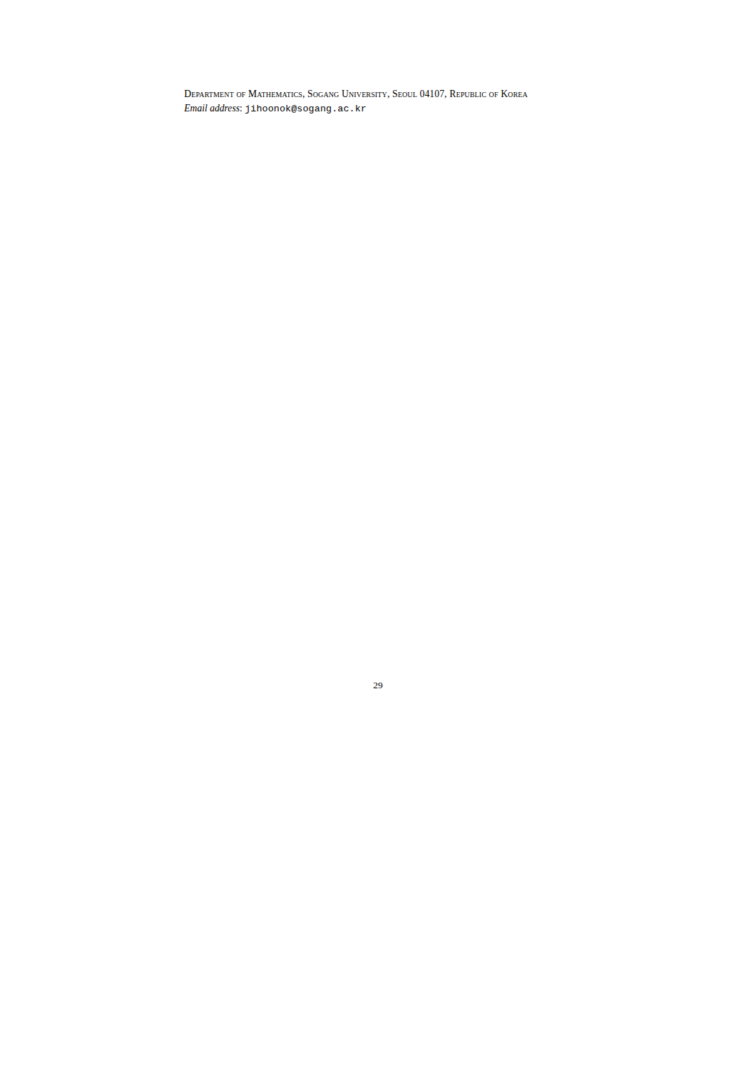Department of Mathematics, Sogang University, Seoul 04107, Republic of Korea
Email address: jihoonok@sogang.ac.kr
29